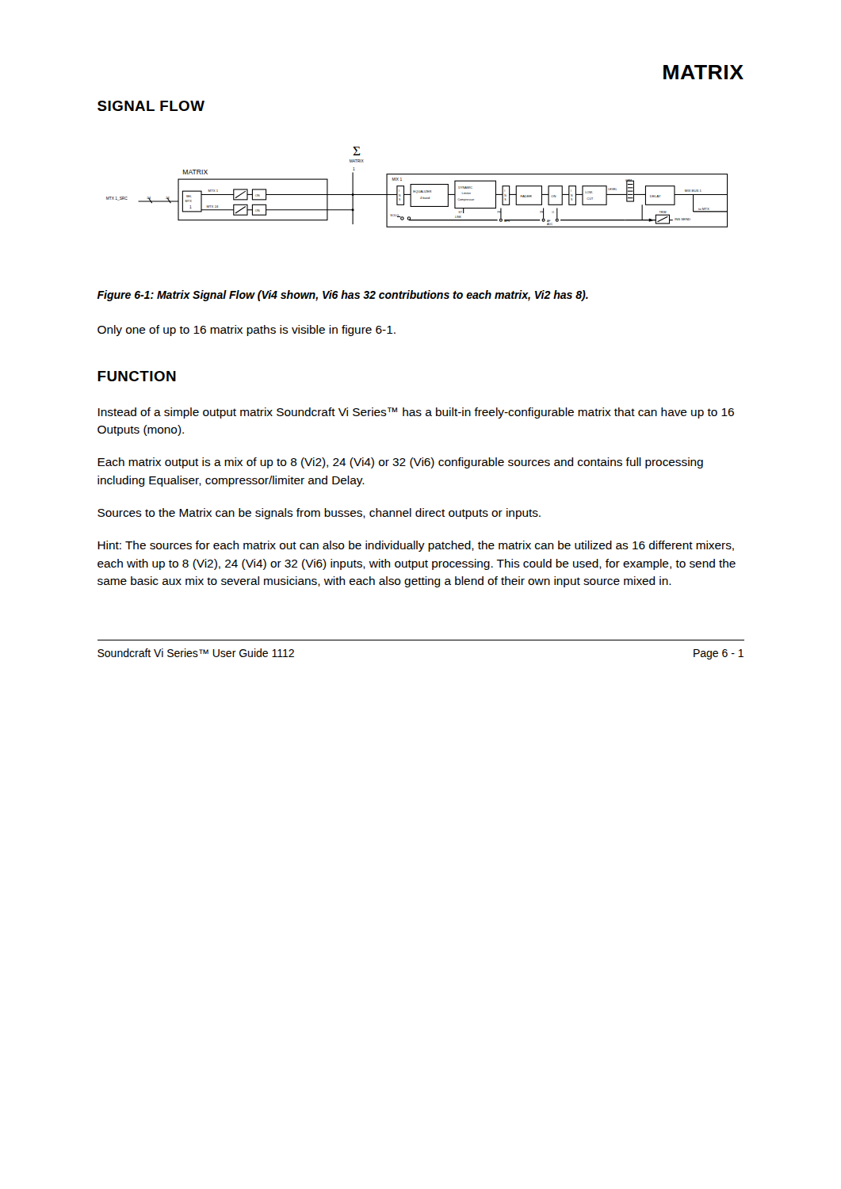MATRIX
SIGNAL FLOW
Σ MATRIX 1 MATRIX MTX 1_SRC 24 24 SEL MTX 1 MTX 1 ON MTX 24 ON MIX 1 I N S EQUALIZER 4 band DYNAMIC Limiter Compressor I N S FADER ON I N S LOW- CUT GRM LEVEL DELAY MIX BUS 1 to MTX SOLO ST LINK PF AFN PF O AF ADC TRIM INS SEND
Figure 6-1: Matrix Signal Flow (Vi4 shown, Vi6 has 32 contributions to each matrix, Vi2 has 8).
Only one of up to 16 matrix paths is visible in figure 6-1.
FUNCTION
Instead of a simple output matrix Soundcraft Vi Series™ has a built-in freely-configurable matrix that can have up to 16 Outputs (mono).
Each matrix output is a mix of up to 8 (Vi2), 24 (Vi4) or 32 (Vi6) configurable sources and contains full processing including Equaliser, compressor/limiter and Delay.
Sources to the Matrix can be signals from busses, channel direct outputs or inputs.
Hint: The sources for each matrix out can also be individually patched, the matrix can be utilized as 16 different mixers, each with up to 8 (Vi2), 24 (Vi4) or 32 (Vi6) inputs, with output processing. This could be used, for example, to send the same basic aux mix to several musicians, with each also getting a blend of their own input source mixed in.
Soundcraft Vi Series™ User Guide 1112 Page 6 - 1